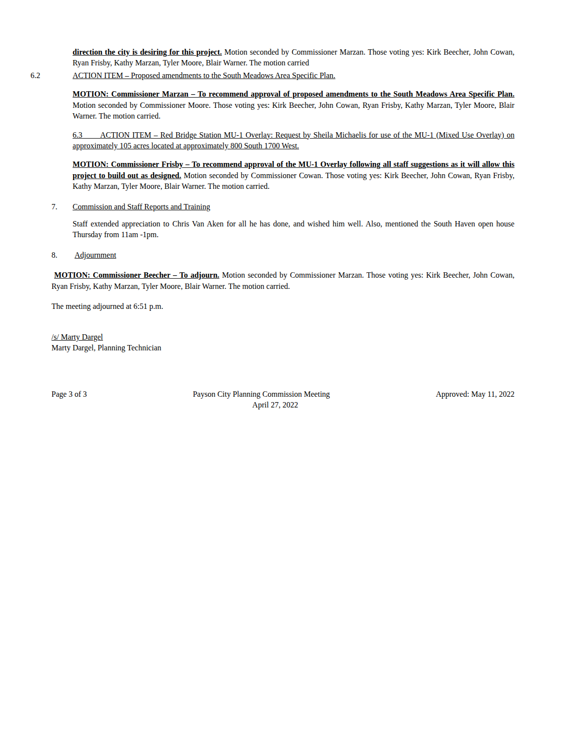direction the city is desiring for this project. Motion seconded by Commissioner Marzan. Those voting yes: Kirk Beecher, John Cowan, Ryan Frisby, Kathy Marzan, Tyler Moore, Blair Warner. The motion carried
6.2 ACTION ITEM – Proposed amendments to the South Meadows Area Specific Plan.
MOTION: Commissioner Marzan – To recommend approval of proposed amendments to the South Meadows Area Specific Plan. Motion seconded by Commissioner Moore. Those voting yes: Kirk Beecher, John Cowan, Ryan Frisby, Kathy Marzan, Tyler Moore, Blair Warner. The motion carried.
6.3 ACTION ITEM – Red Bridge Station MU-1 Overlay: Request by Sheila Michaelis for use of the MU-1 (Mixed Use Overlay) on approximately 105 acres located at approximately 800 South 1700 West.
MOTION: Commissioner Frisby – To recommend approval of the MU-1 Overlay following all staff suggestions as it will allow this project to build out as designed. Motion seconded by Commissioner Cowan. Those voting yes: Kirk Beecher, John Cowan, Ryan Frisby, Kathy Marzan, Tyler Moore, Blair Warner. The motion carried.
7. Commission and Staff Reports and Training
Staff extended appreciation to Chris Van Aken for all he has done, and wished him well. Also, mentioned the South Haven open house Thursday from 11am -1pm.
8. Adjournment
MOTION: Commissioner Beecher – To adjourn. Motion seconded by Commissioner Marzan. Those voting yes: Kirk Beecher, John Cowan, Ryan Frisby, Kathy Marzan, Tyler Moore, Blair Warner. The motion carried.
The meeting adjourned at 6:51 p.m.
/s/ Marty Dargel
Marty Dargel, Planning Technician
Page 3 of 3
Payson City Planning Commission Meeting
Approved: May 11, 2022
April 27, 2022